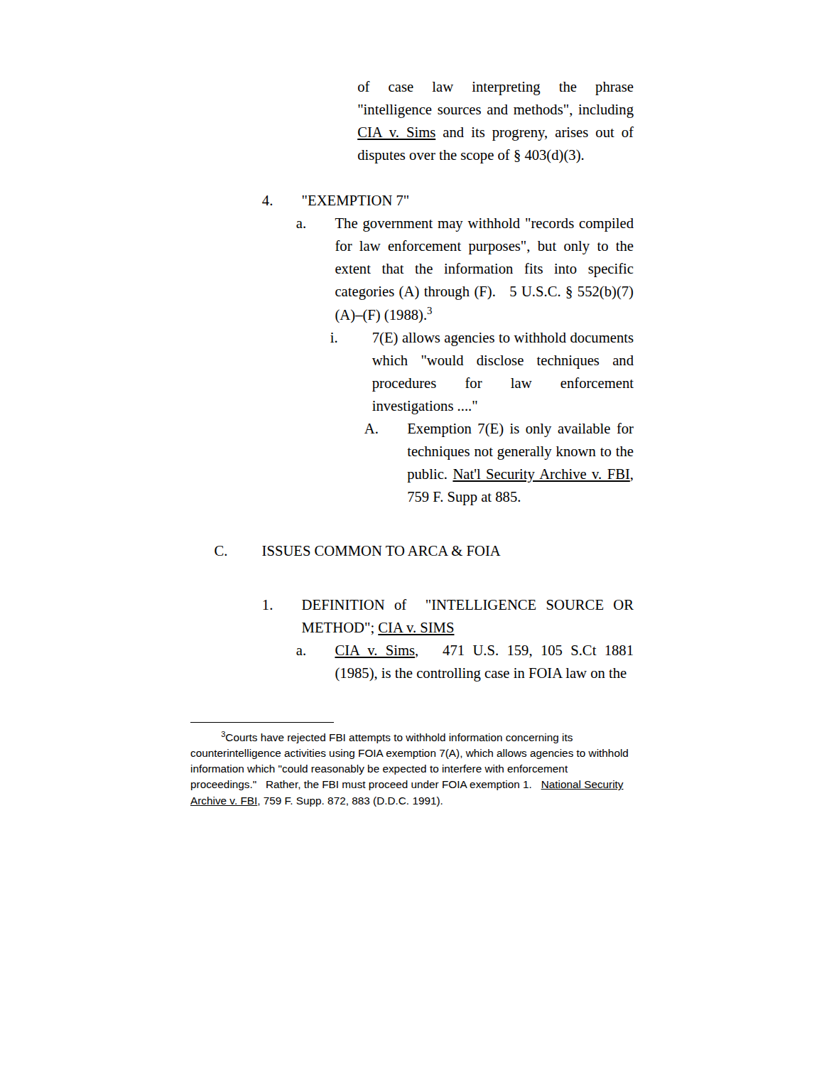of case law interpreting the phrase "intelligence sources and methods", including CIA v. Sims and its progreny, arises out of disputes over the scope of § 403(d)(3).
4. "EXEMPTION 7"
a. The government may withhold "records compiled for law enforcement purposes", but only to the extent that the information fits into specific categories (A) through (F). 5 U.S.C. § 552(b)(7)(A)–(F) (1988).3
i. 7(E) allows agencies to withhold documents which "would disclose techniques and procedures for law enforcement investigations ...."
A. Exemption 7(E) is only available for techniques not generally known to the public. Nat'l Security Archive v. FBI, 759 F. Supp at 885.
C. ISSUES COMMON TO ARCA & FOIA
1. DEFINITION of "INTELLIGENCE SOURCE OR METHOD"; CIA v. SIMS
a. CIA v. Sims, 471 U.S. 159, 105 S.Ct 1881 (1985), is the controlling case in FOIA law on the
3Courts have rejected FBI attempts to withhold information concerning its counterintelligence activities using FOIA exemption 7(A), which allows agencies to withhold information which "could reasonably be expected to interfere with enforcement proceedings." Rather, the FBI must proceed under FOIA exemption 1. National Security Archive v. FBI, 759 F. Supp. 872, 883 (D.D.C. 1991).